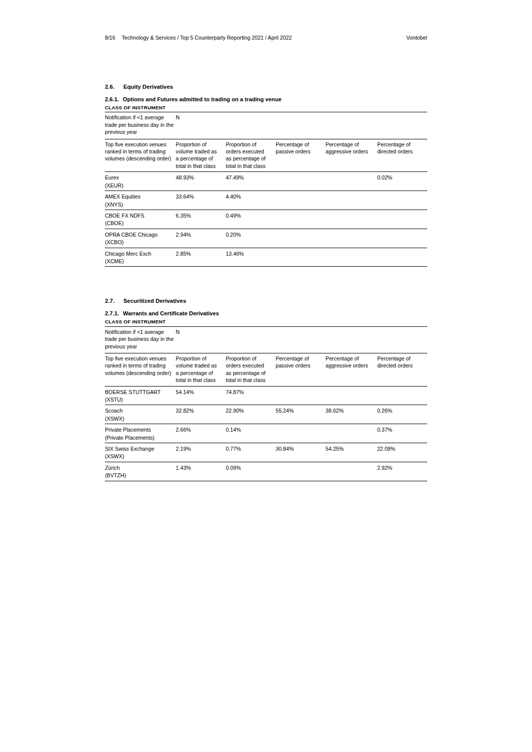8/16 Technology & Services / Top 5 Counterparty Reporting 2021 / April 2022
Vontobel
2.6. Equity Derivatives
2.6.1. Options and Futures admitted to trading on a trading venue
CLASS OF INSTRUMENT
| Notification if <1 average trade per business day in the previous year | N | | | | |
| Top five execution venues ranked in terms of trading volumes (descending order) | Proportion of volume traded as a percentage of total in that class | Proportion of orders executed as percentage of total in that class | Percentage of passive orders | Percentage of aggressive orders | Percentage of directed orders |
| Eurex | 48.93% | 47.49% | | | 0.02% |
| (XEUR) | | | | | |
| AMEX Equities | 33.64% | 4.40% | | | |
| (XNYS) | | | | | |
| CBOE FX NDFS | 6.35% | 0.49% | | | |
| (CBOE) | | | | | |
| OPRA CBOE Chicago | 2.94% | 0.20% | | | |
| (XCBO) | | | | | |
| Chicago Merc Exch | 2.85% | 13.46% | | | |
| (XCME) | | | | | |
2.7. Securitized Derivatives
2.7.1. Warrants and Certificate Derivatives
CLASS OF INSTRUMENT
| Notification if <1 average trade per business day in the previous year | N | | | | |
| Top five execution venues ranked in terms of trading volumes (descending order) | Proportion of volume traded as a percentage of total in that class | Proportion of orders executed as percentage of total in that class | Percentage of passive orders | Percentage of aggressive orders | Percentage of directed orders |
| BOERSE STUTTGART | 54.14% | 74.87% | | | |
| (XSTU) | | | | | |
| Scoach | 32.82% | 22.90% | 55.24% | 38.62% | 0.26% |
| (XSWX) | | | | | |
| Private Placements | 2.66% | 0.14% | | | 0.37% |
| (Private Placements) | | | | | |
| SIX Swiss Exchange | 2.19% | 0.77% | 30.84% | 54.25% | 22.09% |
| (XSWX) | | | | | |
| Zürich | 1.43% | 0.09% | | | 2.92% |
| (BVTZH) | | | | | |